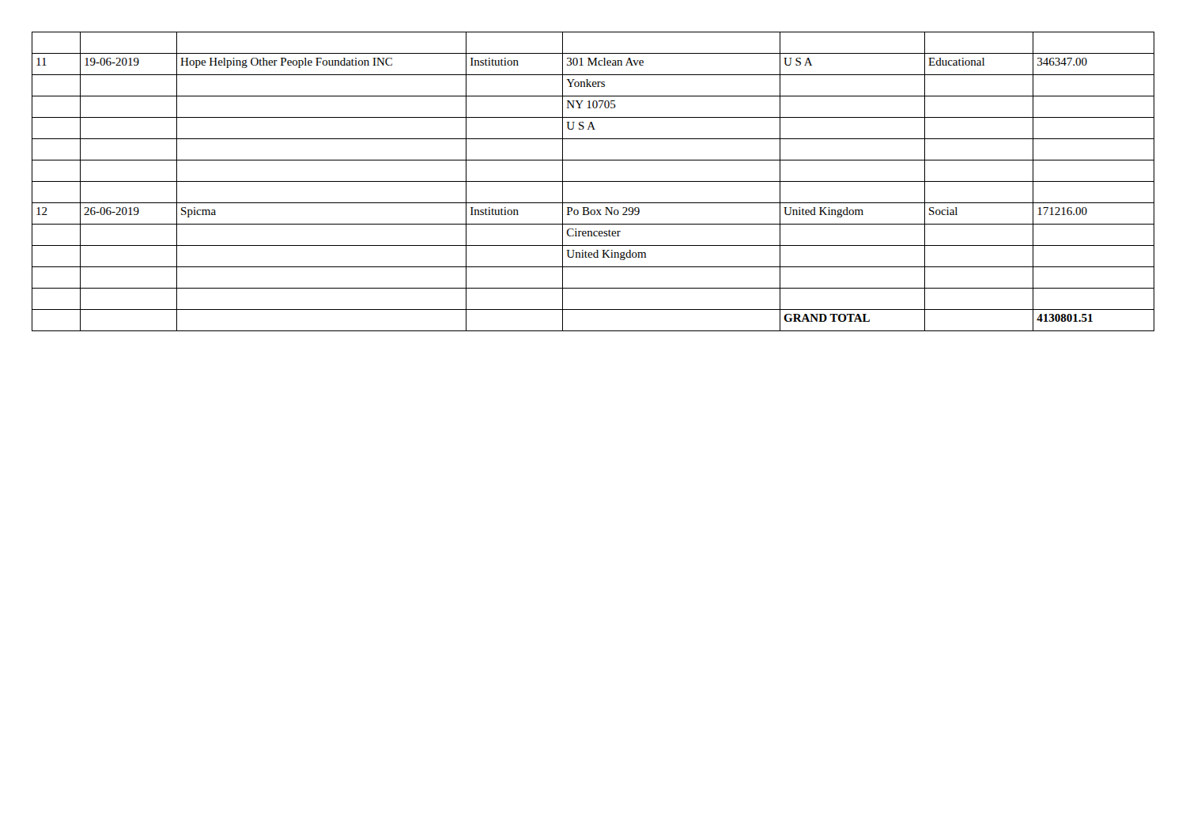| 11 | 19-06-2019 | Hope Helping Other People Foundation INC | Institution | 301 Mclean Ave | U S A | Educational | 346347.00 |
| | | | | Yonkers | | | |
| | | | | NY 10705 | | | |
| | | | | U S A | | | |
| 12 | 26-06-2019 | Spicma | Institution | Po Box No 299 | United Kingdom | Social | 171216.00 |
| | | | | Cirencester | | | |
| | | | | United Kingdom | | | |
| | | | | | GRAND TOTAL | | 4130801.51 |